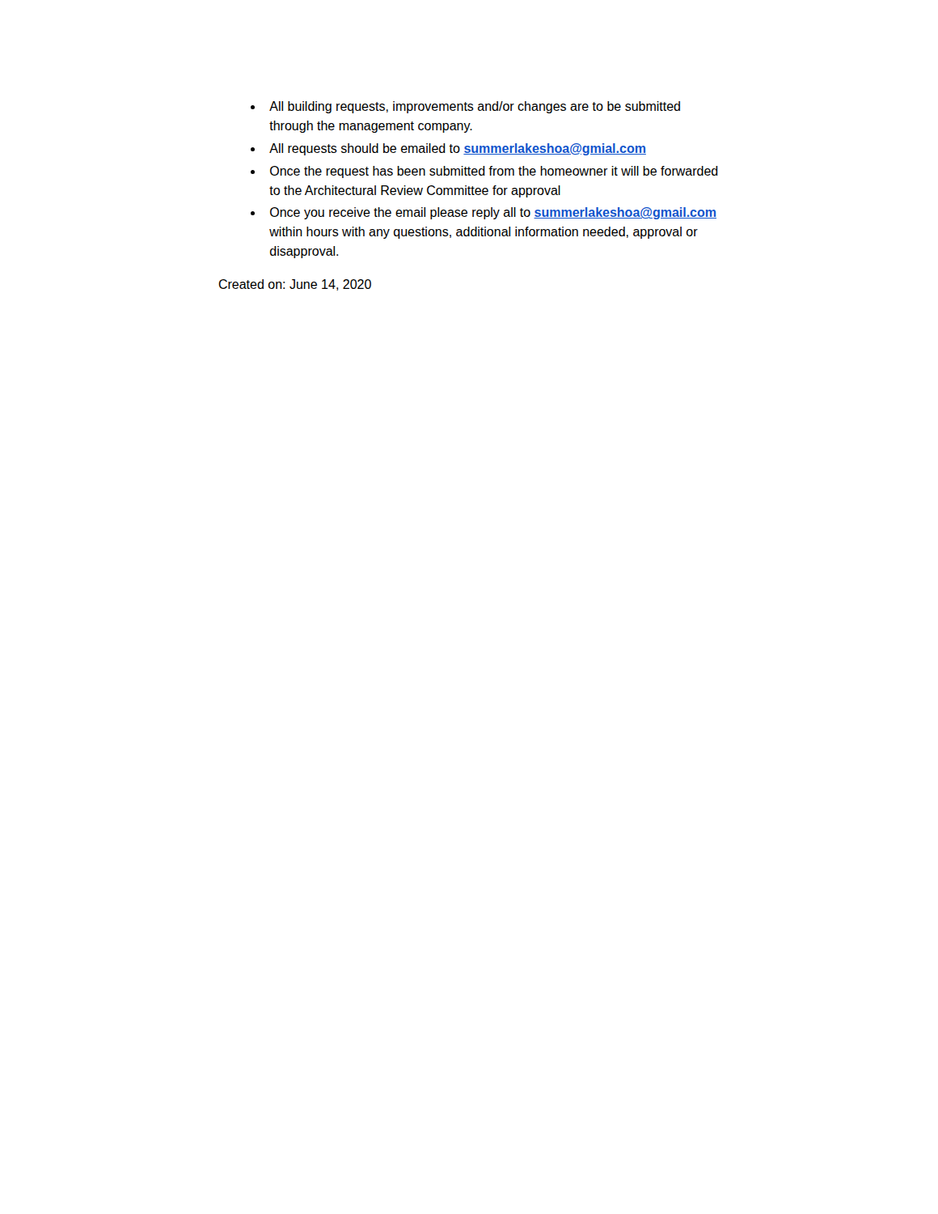All building requests, improvements and/or changes are to be submitted through the management company.
All requests should be emailed to summerlakeshoa@gmial.com
Once the request has been submitted from the homeowner it will be forwarded to the Architectural Review Committee for approval
Once you receive the email please reply all to summerlakeshoa@gmail.com within hours with any questions, additional information needed, approval or disapproval.
Created on: June 14, 2020